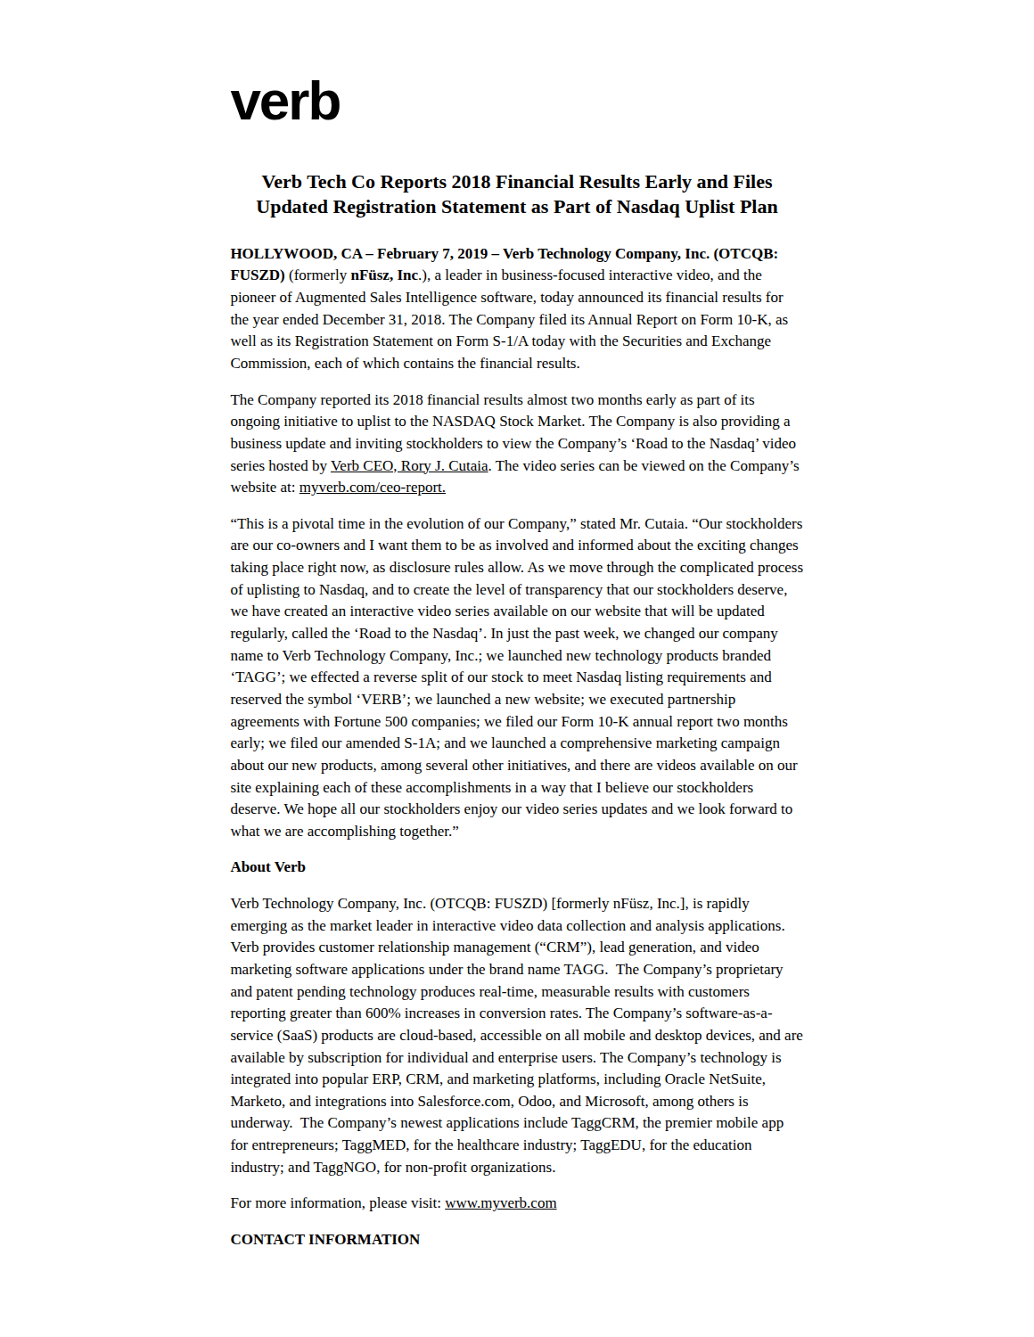verb
Verb Tech Co Reports 2018 Financial Results Early and Files
Updated Registration Statement as Part of Nasdaq Uplist Plan
HOLLYWOOD, CA – February 7, 2019 – Verb Technology Company, Inc. (OTCQB: FUSZD) (formerly nFüsz, Inc.), a leader in business-focused interactive video, and the pioneer of Augmented Sales Intelligence software, today announced its financial results for the year ended December 31, 2018. The Company filed its Annual Report on Form 10-K, as well as its Registration Statement on Form S-1/A today with the Securities and Exchange Commission, each of which contains the financial results.
The Company reported its 2018 financial results almost two months early as part of its ongoing initiative to uplist to the NASDAQ Stock Market. The Company is also providing a business update and inviting stockholders to view the Company’s ‘Road to the Nasdaq’ video series hosted by Verb CEO, Rory J. Cutaia. The video series can be viewed on the Company’s website at: myverb.com/ceo-report.
“This is a pivotal time in the evolution of our Company,” stated Mr. Cutaia. “Our stockholders are our co-owners and I want them to be as involved and informed about the exciting changes taking place right now, as disclosure rules allow. As we move through the complicated process of uplisting to Nasdaq, and to create the level of transparency that our stockholders deserve, we have created an interactive video series available on our website that will be updated regularly, called the ‘Road to the Nasdaq’. In just the past week, we changed our company name to Verb Technology Company, Inc.; we launched new technology products branded ‘TAGG’; we effected a reverse split of our stock to meet Nasdaq listing requirements and reserved the symbol ‘VERB’; we launched a new website; we executed partnership agreements with Fortune 500 companies; we filed our Form 10-K annual report two months early; we filed our amended S-1A; and we launched a comprehensive marketing campaign about our new products, among several other initiatives, and there are videos available on our site explaining each of these accomplishments in a way that I believe our stockholders deserve. We hope all our stockholders enjoy our video series updates and we look forward to what we are accomplishing together.”
About Verb
Verb Technology Company, Inc. (OTCQB: FUSZD) [formerly nFüsz, Inc.], is rapidly emerging as the market leader in interactive video data collection and analysis applications. Verb provides customer relationship management (“CRM”), lead generation, and video marketing software applications under the brand name TAGG. The Company’s proprietary and patent pending technology produces real-time, measurable results with customers reporting greater than 600% increases in conversion rates. The Company’s software-as-a-service (SaaS) products are cloud-based, accessible on all mobile and desktop devices, and are available by subscription for individual and enterprise users. The Company’s technology is integrated into popular ERP, CRM, and marketing platforms, including Oracle NetSuite, Marketo, and integrations into Salesforce.com, Odoo, and Microsoft, among others is underway. The Company’s newest applications include TaggCRM, the premier mobile app for entrepreneurs; TaggMED, for the healthcare industry; TaggEDU, for the education industry; and TaggNGO, for non-profit organizations.
For more information, please visit: www.myverb.com
CONTACT INFORMATION